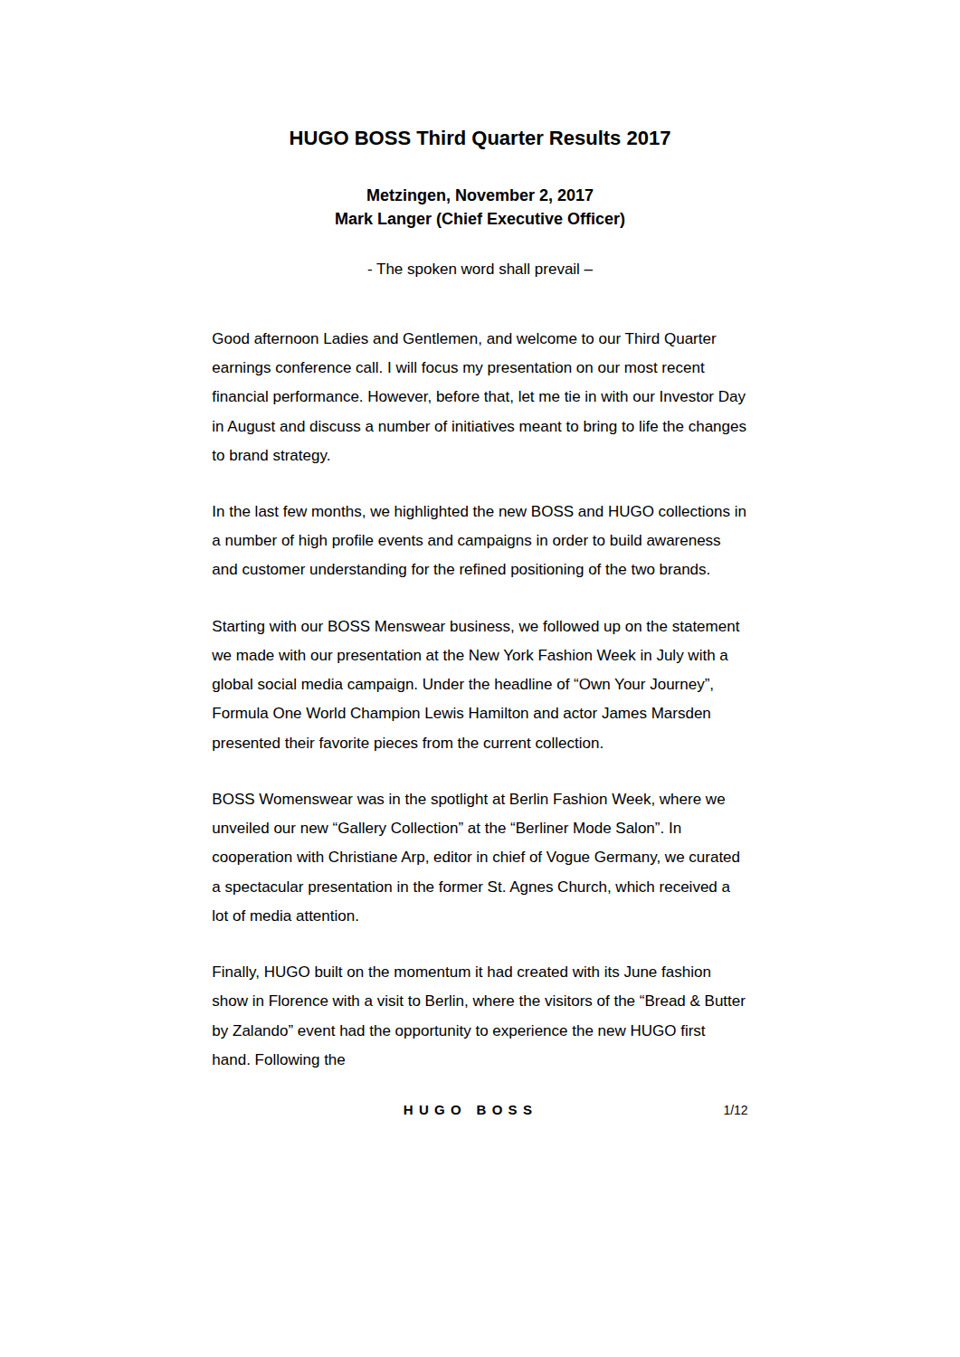HUGO BOSS Third Quarter Results 2017
Metzingen, November 2, 2017
Mark Langer (Chief Executive Officer)
- The spoken word shall prevail –
Good afternoon Ladies and Gentlemen, and welcome to our Third Quarter earnings conference call. I will focus my presentation on our most recent financial performance. However, before that, let me tie in with our Investor Day in August and discuss a number of initiatives meant to bring to life the changes to brand strategy.
In the last few months, we highlighted the new BOSS and HUGO collections in a number of high profile events and campaigns in order to build awareness and customer understanding for the refined positioning of the two brands.
Starting with our BOSS Menswear business, we followed up on the statement we made with our presentation at the New York Fashion Week in July with a global social media campaign. Under the headline of “Own Your Journey”, Formula One World Champion Lewis Hamilton and actor James Marsden presented their favorite pieces from the current collection.
BOSS Womenswear was in the spotlight at Berlin Fashion Week, where we unveiled our new “Gallery Collection” at the “Berliner Mode Salon”. In cooperation with Christiane Arp, editor in chief of Vogue Germany, we curated a spectacular presentation in the former St. Agnes Church, which received a lot of media attention.
Finally, HUGO built on the momentum it had created with its June fashion show in Florence with a visit to Berlin, where the visitors of the “Bread & Butter by Zalando” event had the opportunity to experience the new HUGO first hand. Following the
HUGO BOSS
1/12